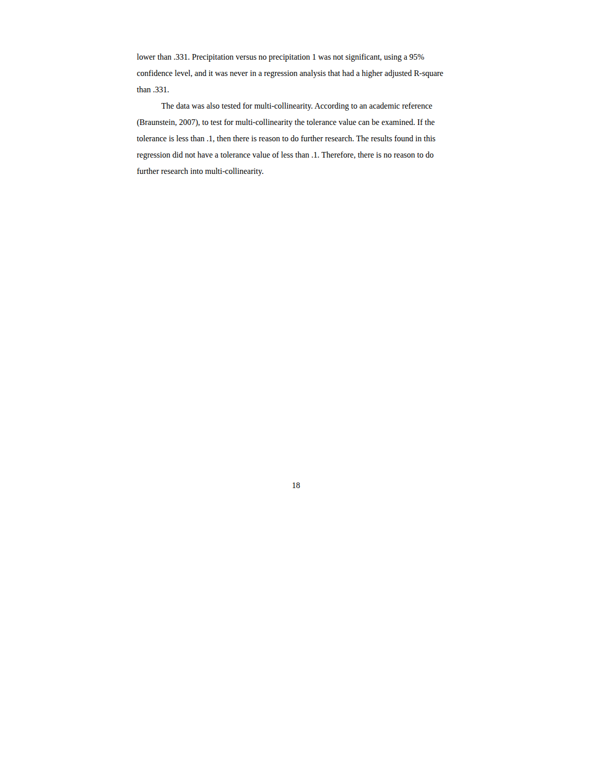lower than .331. Precipitation versus no precipitation 1 was not significant, using a 95% confidence level, and it was never in a regression analysis that had a higher adjusted R-square than .331.
The data was also tested for multi-collinearity. According to an academic reference (Braunstein, 2007), to test for multi-collinearity the tolerance value can be examined. If the tolerance is less than .1, then there is reason to do further research. The results found in this regression did not have a tolerance value of less than .1. Therefore, there is no reason to do further research into multi-collinearity.
18